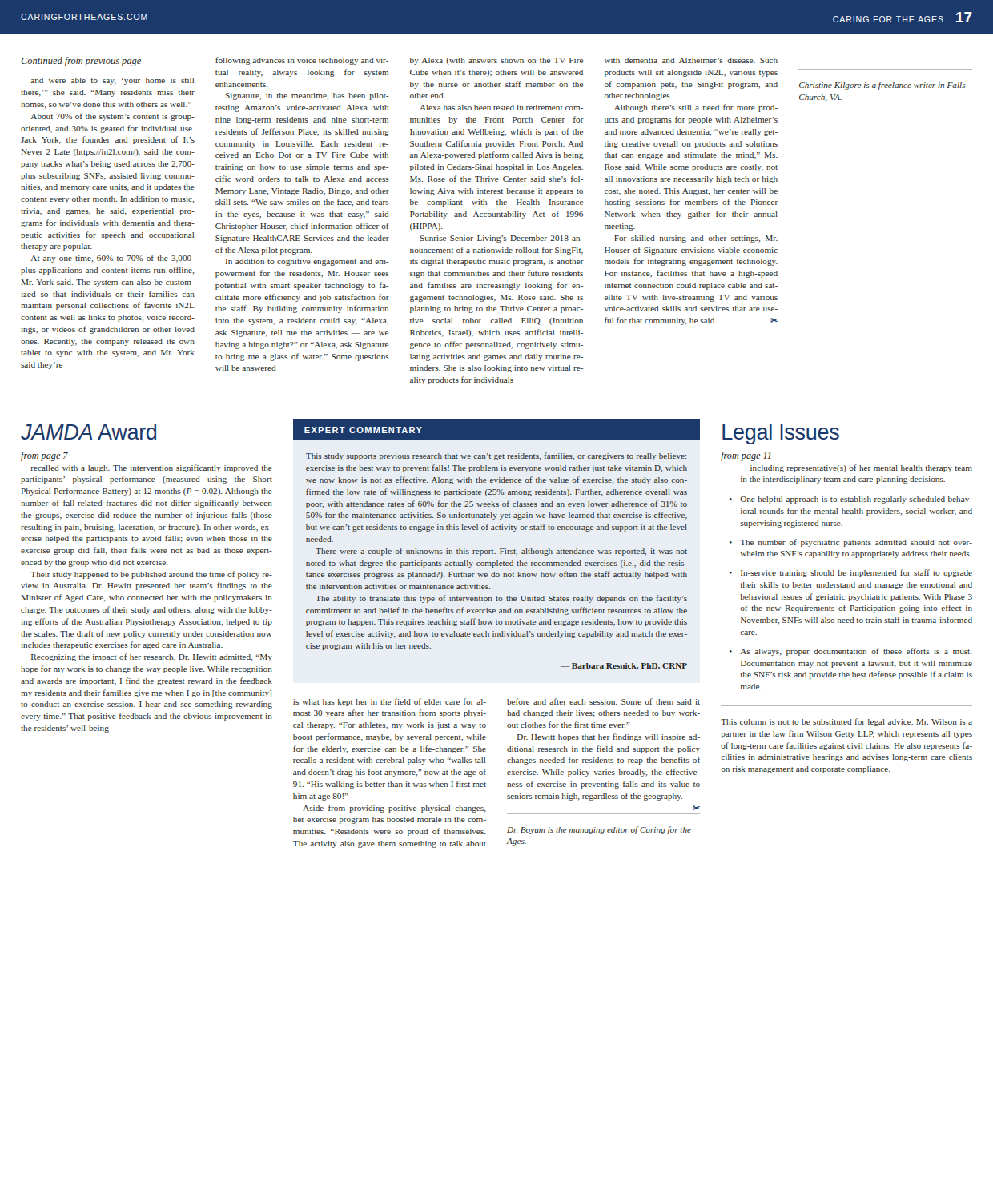caringfortheages.com
Caring for the Ages 17
Continued from previous page
and were able to say, ‘your home is still there,’” she said. “Many residents miss their homes, so we’ve done this with others as well.”
About 70% of the system’s content is group-oriented, and 30% is geared for individual use. Jack York, the founder and president of It’s Never 2 Late (https://in2l.com/), said the company tracks what’s being used across the 2,700-plus subscribing SNFs, assisted living communities, and memory care units, and it updates the content every other month. In addition to music, trivia, and games, he said, experiential programs for individuals with dementia and therapeutic activities for speech and occupational therapy are popular.
At any one time, 60% to 70% of the 3,000-plus applications and content items run offline, Mr. York said. The system can also be customized so that individuals or their families can maintain personal collections of favorite iN2L content as well as links to photos, voice recordings, or videos of grandchildren or other loved ones. Recently, the company released its own tablet to sync with the system, and Mr. York said they’re
following advances in voice technology and virtual reality, always looking for system enhancements.
Signature, in the meantime, has been pilot-testing Amazon’s voice-activated Alexa with nine long-term residents and nine short-term residents of Jefferson Place, its skilled nursing community in Louisville. Each resident received an Echo Dot or a TV Fire Cube with training on how to use simple terms and specific word orders to talk to Alexa and access Memory Lane, Vintage Radio, Bingo, and other skill sets. “We saw smiles on the face, and tears in the eyes, because it was that easy,” said Christopher Houser, chief information officer of Signature HealthCARE Services and the leader of the Alexa pilot program.
In addition to cognitive engagement and empowerment for the residents, Mr. Houser sees potential with smart speaker technology to facilitate more efficiency and job satisfaction for the staff. By building community information into the system, a resident could say, “Alexa, ask Signature, tell me the activities — are we having a bingo night?” or “Alexa, ask Signature to bring me a glass of water.” Some questions will be answered
by Alexa (with answers shown on the TV Fire Cube when it’s there); others will be answered by the nurse or another staff member on the other end.
Alexa has also been tested in retirement communities by the Front Porch Center for Innovation and Wellbeing, which is part of the Southern California provider Front Porch. And an Alexa-powered platform called Aiva is being piloted in Cedars-Sinai hospital in Los Angeles. Ms. Rose of the Thrive Center said she’s following Aiva with interest because it appears to be compliant with the Health Insurance Portability and Accountability Act of 1996 (HIPPA).
Sunrise Senior Living’s December 2018 announcement of a nationwide rollout for SingFit, its digital therapeutic music program, is another sign that communities and their future residents and families are increasingly looking for engagement technologies, Ms. Rose said. She is planning to bring to the Thrive Center a proactive social robot called ElliQ (Intuition Robotics, Israel), which uses artificial intelligence to offer personalized, cognitively stimulating activities and games and daily routine reminders. She is also looking into new virtual reality products for individuals
with dementia and Alzheimer’s disease. Such products will sit alongside iN2L, various types of companion pets, the SingFit program, and other technologies.
Although there’s still a need for more products and programs for people with Alzheimer’s and more advanced dementia, “we’re really getting creative overall on products and solutions that can engage and stimulate the mind,” Ms. Rose said. While some products are costly, not all innovations are necessarily high tech or high cost, she noted. This August, her center will be hosting sessions for members of the Pioneer Network when they gather for their annual meeting.
For skilled nursing and other settings, Mr. Houser of Signature envisions viable economic models for integrating engagement technology. For instance, facilities that have a high-speed internet connection could replace cable and satellite TV with live-streaming TV and various voice-activated skills and services that are useful for that community, he said. ✂
Christine Kilgore is a freelance writer in Falls Church, VA.
JAMDA Award
from page 7
recalled with a laugh. The intervention significantly improved the participants’ physical performance (measured using the Short Physical Performance Battery) at 12 months (P = 0.02). Although the number of fall-related fractures did not differ significantly between the groups, exercise did reduce the number of injurious falls (those resulting in pain, bruising, laceration, or fracture). In other words, exercise helped the participants to avoid falls; even when those in the exercise group did fall, their falls were not as bad as those experienced by the group who did not exercise.
Their study happened to be published around the time of policy review in Australia. Dr. Hewitt presented her team’s findings to the Minister of Aged Care, who connected her with the policymakers in charge. The outcomes of their study and others, along with the lobbying efforts of the Australian Physiotherapy Association, helped to tip the scales. The draft of new policy currently under consideration now includes therapeutic exercises for aged care in Australia.
Recognizing the impact of her research, Dr. Hewitt admitted, “My hope for my work is to change the way people live. While recognition and awards are important, I find the greatest reward in the feedback my residents and their families give me when I go in [the community] to conduct an exercise session. I hear and see something rewarding every time.” That positive feedback and the obvious improvement in the residents’ well-being
Expert Commentary
This study supports previous research that we can’t get residents, families, or caregivers to really believe: exercise is the best way to prevent falls! The problem is everyone would rather just take vitamin D, which we now know is not as effective. Along with the evidence of the value of exercise, the study also confirmed the low rate of willingness to participate (25% among residents). Further, adherence overall was poor, with attendance rates of 60% for the 25 weeks of classes and an even lower adherence of 31% to 50% for the maintenance activities. So unfortunately yet again we have learned that exercise is effective, but we can’t get residents to engage in this level of activity or staff to encourage and support it at the level needed.
There were a couple of unknowns in this report. First, although attendance was reported, it was not noted to what degree the participants actually completed the recommended exercises (i.e., did the resistance exercises progress as planned?). Further we do not know how often the staff actually helped with the intervention activities or maintenance activities.
The ability to translate this type of intervention to the United States really depends on the facility’s commitment to and belief in the benefits of exercise and on establishing sufficient resources to allow the program to happen. This requires teaching staff how to motivate and engage residents, how to provide this level of exercise activity, and how to evaluate each individual’s underlying capability and match the exercise program with his or her needs.
— Barbara Resnick, PhD, CRNP
is what has kept her in the field of elder care for almost 30 years after her transition from sports physical therapy. “For athletes, my work is just a way to boost performance, maybe, by several percent, while for the elderly, exercise can be a life-changer.” She recalls a resident with cerebral palsy who “walks tall and doesn’t drag his foot anymore,” now at the age of 91. “His walking is better than it was when I first met him at age 80!”
Aside from providing positive physical changes, her exercise program has boosted morale in the communities. “Residents were so proud of themselves. The activity also gave them something to talk about before and after each session. Some of them said it had changed their lives; others needed to buy workout clothes for the first time ever.”
Dr. Hewitt hopes that her findings will inspire additional research in the field and support the policy changes needed for residents to reap the benefits of exercise. While policy varies broadly, the effectiveness of exercise in preventing falls and its value to seniors remain high, regardless of the geography. ✂
Dr. Boyum is the managing editor of Caring for the Ages.
Legal Issues
from page 11
including representative(s) of her mental health therapy team in the interdisciplinary team and care-planning decisions.
One helpful approach is to establish regularly scheduled behavioral rounds for the mental health providers, social worker, and supervising registered nurse.
The number of psychiatric patients admitted should not overwhelm the SNF’s capability to appropriately address their needs.
In-service training should be implemented for staff to upgrade their skills to better understand and manage the emotional and behavioral issues of geriatric psychiatric patients. With Phase 3 of the new Requirements of Participation going into effect in November, SNFs will also need to train staff in trauma-informed care.
As always, proper documentation of these efforts is a must. Documentation may not prevent a lawsuit, but it will minimize the SNF’s risk and provide the best defense possible if a claim is made.
This column is not to be substituted for legal advice. Mr. Wilson is a partner in the law firm Wilson Getty LLP, which represents all types of long-term care facilities against civil claims. He also represents facilities in administrative hearings and advises long-term care clients on risk management and corporate compliance.